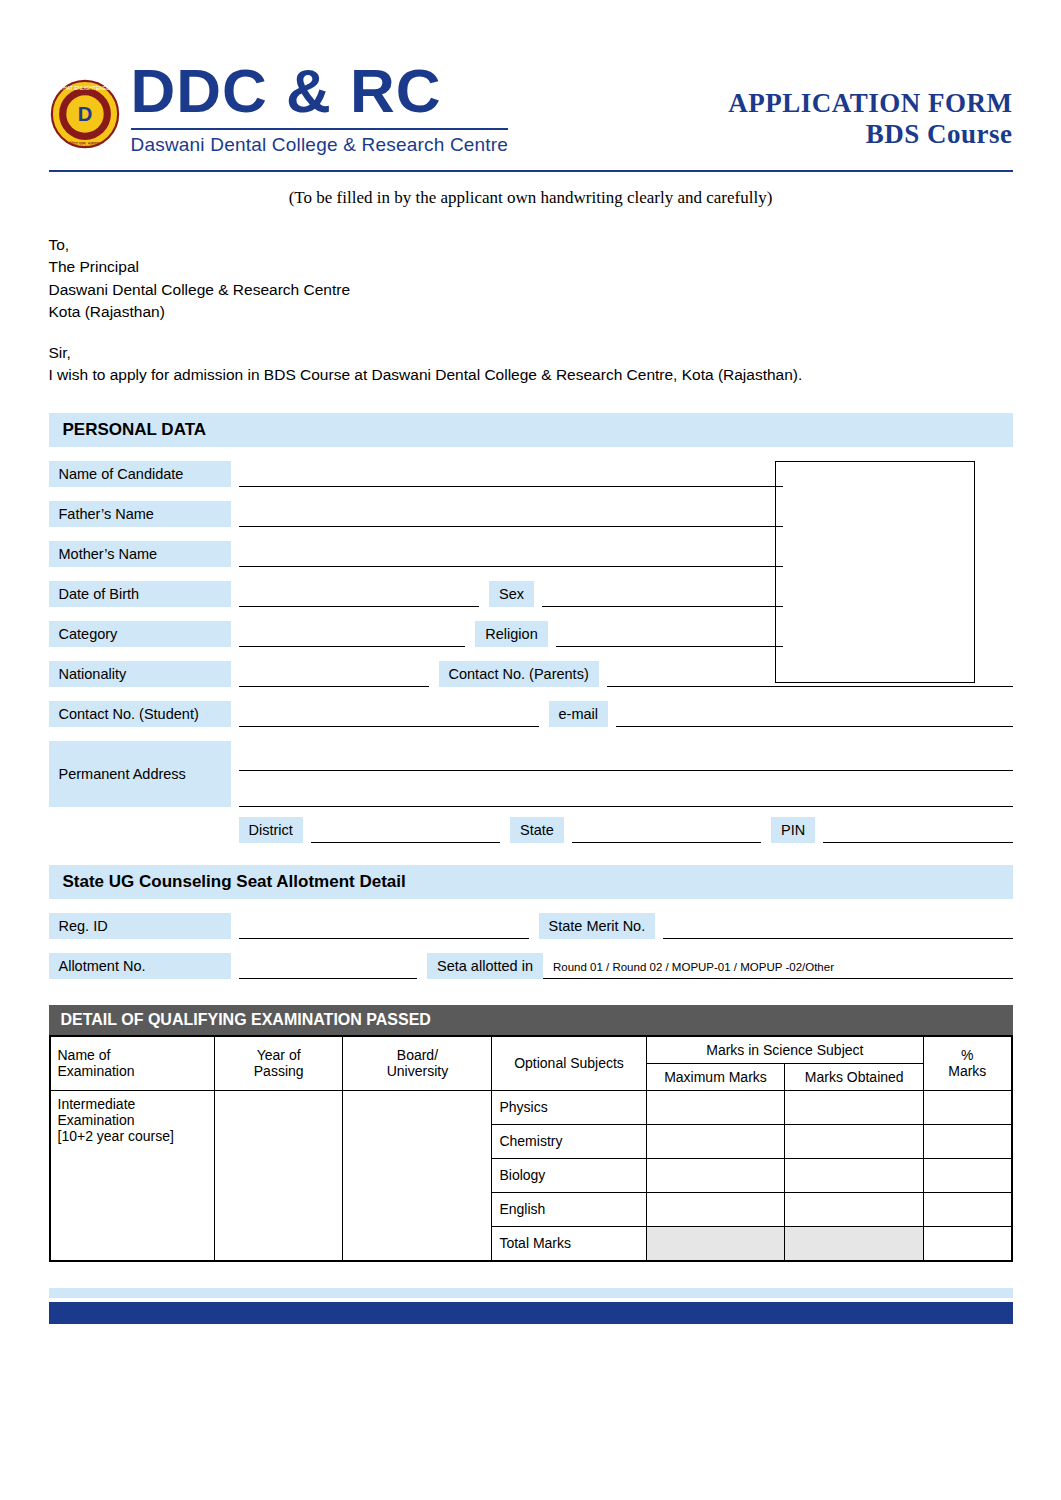D THAT ENLIGHTENED विद्या परम् महत्त्वम्
DDC & RC
Daswani Dental College & Research Centre
APPLICATION FORM
BDS Course
(To be filled in by the applicant own handwriting clearly and carefully)
To,
The Principal
Daswani Dental College & Research Centre
Kota (Rajasthan)
Sir,
I wish to apply for admission in BDS Course at Daswani Dental College & Research Centre, Kota (Rajasthan).
PERSONAL DATA
Name of Candidate
Father’s Name
Mother’s Name
Date of Birth
Sex
Category
Religion
Nationality
Contact No. (Parents)
Contact No. (Student)
e-mail
Permanent Address
District
State
PIN
State UG Counseling Seat Allotment Detail
Reg. ID
State Merit No.
Allotment No.
Seta allotted in
Round 01 / Round 02 / MOPUP-01 / MOPUP -02/Other
DETAIL OF QUALIFYING EXAMINATION PASSED
| Name of Examination | Year of Passing | Board/ University | Optional Subjects | Marks in Science Subject | % Marks |
| --- | --- | --- | --- | --- | --- |
| Maximum Marks | Marks Obtained |
| Intermediate Examination [10+2 year course] | | | Physics | | | |
| Chemistry | | | |
| Biology | | | |
| English | | | |
| Total Marks | | | |